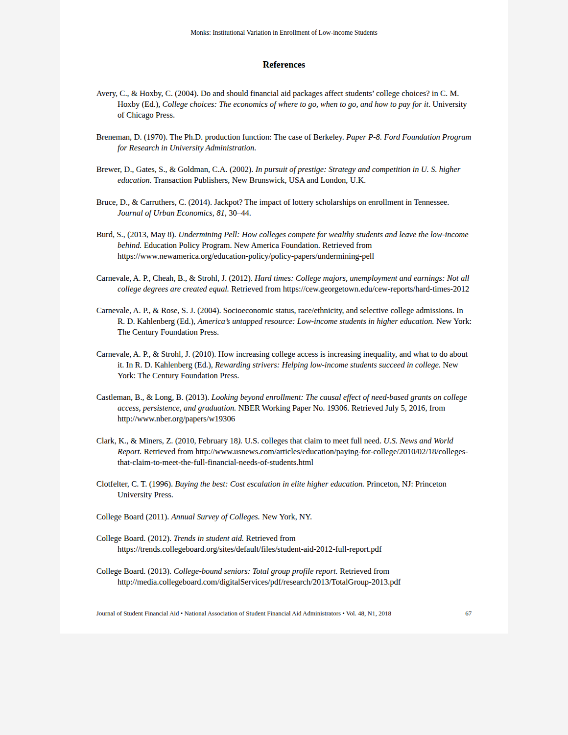Monks: Institutional Variation in Enrollment of Low-income Students
References
Avery, C., & Hoxby, C. (2004). Do and should financial aid packages affect students’ college choices? in C. M. Hoxby (Ed.), College choices: The economics of where to go, when to go, and how to pay for it. University of Chicago Press.
Breneman, D. (1970). The Ph.D. production function: The case of Berkeley. Paper P-8. Ford Foundation Program for Research in University Administration.
Brewer, D., Gates, S., & Goldman, C.A. (2002). In pursuit of prestige: Strategy and competition in U. S. higher education. Transaction Publishers, New Brunswick, USA and London, U.K.
Bruce, D., & Carruthers, C. (2014). Jackpot? The impact of lottery scholarships on enrollment in Tennessee. Journal of Urban Economics, 81, 30–44.
Burd, S., (2013, May 8). Undermining Pell: How colleges compete for wealthy students and leave the low-income behind. Education Policy Program. New America Foundation. Retrieved from https://www.newamerica.org/education-policy/policy-papers/undermining-pell
Carnevale, A. P., Cheah, B., & Strohl, J. (2012). Hard times: College majors, unemployment and earnings: Not all college degrees are created equal. Retrieved from https://cew.georgetown.edu/cew-reports/hard-times-2012
Carnevale, A. P., & Rose, S. J. (2004). Socioeconomic status, race/ethnicity, and selective college admissions. In R. D. Kahlenberg (Ed.), America’s untapped resource: Low-income students in higher education. New York: The Century Foundation Press.
Carnevale, A. P., & Strohl, J. (2010). How increasing college access is increasing inequality, and what to do about it. In R. D. Kahlenberg (Ed.), Rewarding strivers: Helping low-income students succeed in college. New York: The Century Foundation Press.
Castleman, B., & Long, B. (2013). Looking beyond enrollment: The causal effect of need-based grants on college access, persistence, and graduation. NBER Working Paper No. 19306. Retrieved July 5, 2016, from http://www.nber.org/papers/w19306
Clark, K., & Miners, Z. (2010, February 18). U.S. colleges that claim to meet full need. U.S. News and World Report. Retrieved from http://www.usnews.com/articles/education/paying-for-college/2010/02/18/colleges-that-claim-to-meet-the-full-financial-needs-of-students.html
Clotfelter, C. T. (1996). Buying the best: Cost escalation in elite higher education. Princeton, NJ: Princeton University Press.
College Board (2011). Annual Survey of Colleges. New York, NY.
College Board. (2012). Trends in student aid. Retrieved from https://trends.collegeboard.org/sites/default/files/student-aid-2012-full-report.pdf
College Board. (2013). College-bound seniors: Total group profile report. Retrieved from http://media.collegeboard.com/digitalServices/pdf/research/2013/TotalGroup-2013.pdf
Journal of Student Financial Aid • National Association of Student Financial Aid Administrators • Vol. 48, N1, 2018 67